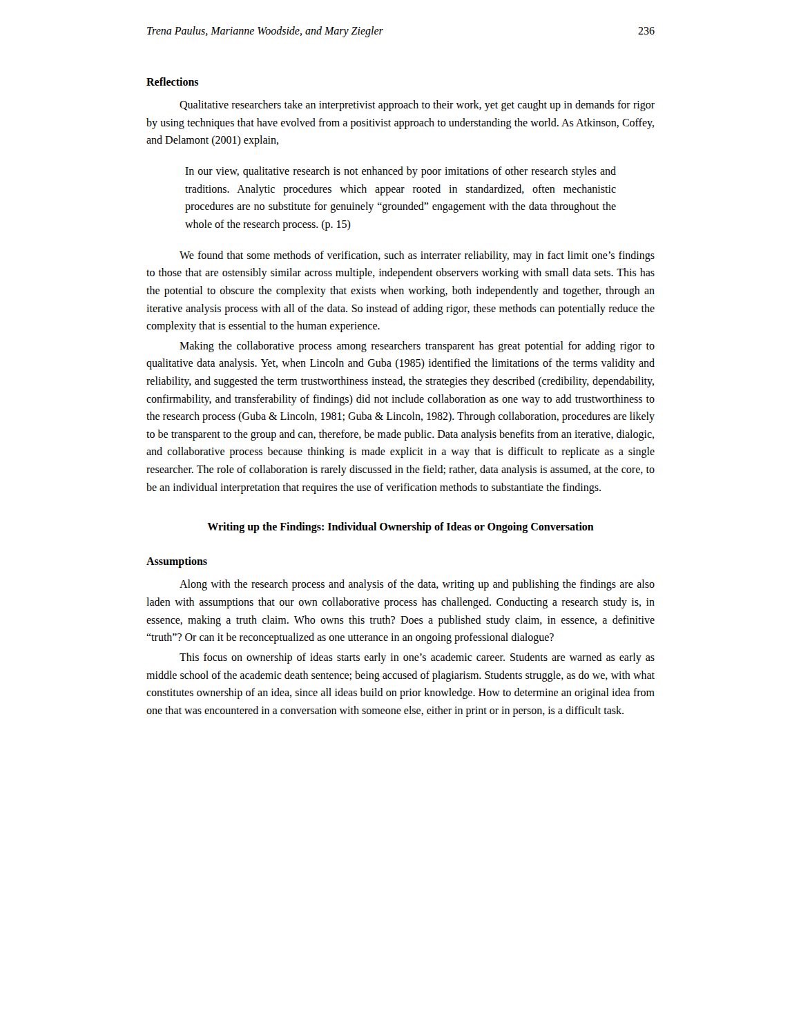Trena Paulus, Marianne Woodside, and Mary Ziegler 236
Reflections
Qualitative researchers take an interpretivist approach to their work, yet get caught up in demands for rigor by using techniques that have evolved from a positivist approach to understanding the world. As Atkinson, Coffey, and Delamont (2001) explain,
In our view, qualitative research is not enhanced by poor imitations of other research styles and traditions. Analytic procedures which appear rooted in standardized, often mechanistic procedures are no substitute for genuinely “grounded” engagement with the data throughout the whole of the research process. (p. 15)
We found that some methods of verification, such as interrater reliability, may in fact limit one’s findings to those that are ostensibly similar across multiple, independent observers working with small data sets. This has the potential to obscure the complexity that exists when working, both independently and together, through an iterative analysis process with all of the data. So instead of adding rigor, these methods can potentially reduce the complexity that is essential to the human experience.
Making the collaborative process among researchers transparent has great potential for adding rigor to qualitative data analysis. Yet, when Lincoln and Guba (1985) identified the limitations of the terms validity and reliability, and suggested the term trustworthiness instead, the strategies they described (credibility, dependability, confirmability, and transferability of findings) did not include collaboration as one way to add trustworthiness to the research process (Guba & Lincoln, 1981; Guba & Lincoln, 1982). Through collaboration, procedures are likely to be transparent to the group and can, therefore, be made public. Data analysis benefits from an iterative, dialogic, and collaborative process because thinking is made explicit in a way that is difficult to replicate as a single researcher. The role of collaboration is rarely discussed in the field; rather, data analysis is assumed, at the core, to be an individual interpretation that requires the use of verification methods to substantiate the findings.
Writing up the Findings: Individual Ownership of Ideas or Ongoing Conversation
Assumptions
Along with the research process and analysis of the data, writing up and publishing the findings are also laden with assumptions that our own collaborative process has challenged. Conducting a research study is, in essence, making a truth claim. Who owns this truth? Does a published study claim, in essence, a definitive “truth”? Or can it be reconceptualized as one utterance in an ongoing professional dialogue?
This focus on ownership of ideas starts early in one’s academic career. Students are warned as early as middle school of the academic death sentence; being accused of plagiarism. Students struggle, as do we, with what constitutes ownership of an idea, since all ideas build on prior knowledge. How to determine an original idea from one that was encountered in a conversation with someone else, either in print or in person, is a difficult task.